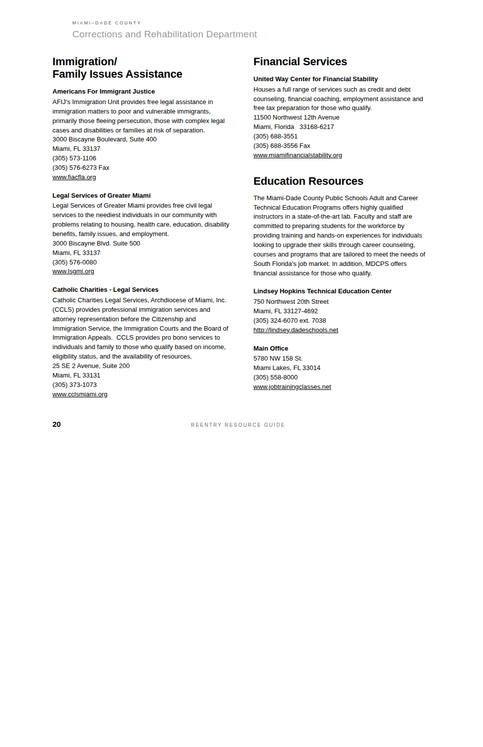Miami–Dade County
Corrections and Rehabilitation Department
Immigration/
Family Issues Assistance
Americans For Immigrant Justice
AFIJ’s Immigration Unit provides free legal assistance in immigration matters to poor and vulnerable immigrants, primarily those fleeing persecution, those with complex legal cases and disabilities or families at risk of separation.
3000 Biscayne Boulevard, Suite 400
Miami, FL 33137
(305) 573-1106
(305) 576-6273 Fax
www.fiacfla.org
Legal Services of Greater Miami
Legal Services of Greater Miami provides free civil legal services to the neediest individuals in our community with problems relating to housing, health care, education, disability benefits, family issues, and employment.
3000 Biscayne Blvd. Suite 500
Miami, FL 33137
(305) 576-0080
www.lsgmi.org
Catholic Charities - Legal Services
Catholic Charities Legal Services, Archdiocese of Miami, Inc. (CCLS) provides professional immigration services and attorney representation before the Citizenship and Immigration Service, the Immigration Courts and the Board of Immigration Appeals. CCLS provides pro bono services to individuals and family to those who qualify based on income, eligibility status, and the availability of resources.
25 SE 2 Avenue, Suite 200
Miami, FL 33131
(305) 373-1073
www.cclsmiami.org
Financial Services
United Way Center for Financial Stability
Houses a full range of services such as credit and debt counseling, financial coaching, employment assistance and free tax preparation for those who qualify.
11500 Northwest 12th Avenue
Miami, Florida 33168-6217
(305) 688-3551
(305) 688-3556 Fax
www.miamifinancialstability.org
Education Resources
The Miami-Dade County Public Schools Adult and Career Technical Education Programs offers highly qualified instructors in a state-of-the-art lab. Faculty and staff are committed to preparing students for the workforce by providing training and hands-on experiences for individuals looking to upgrade their skills through career counseling, courses and programs that are tailored to meet the needs of South Florida’s job market. In addition, MDCPS offers financial assistance for those who qualify.
Lindsey Hopkins Technical Education Center
750 Northwest 20th Street
Miami, FL 33127-4692
(305) 324-6070 ext. 7038
http://lindsey.dadeschools.net
Main Office
5780 NW 158 St.
Miami Lakes, FL 33014
(305) 558-8000
www.jobtrainingclasses.net
20 Reentry Resource Guide